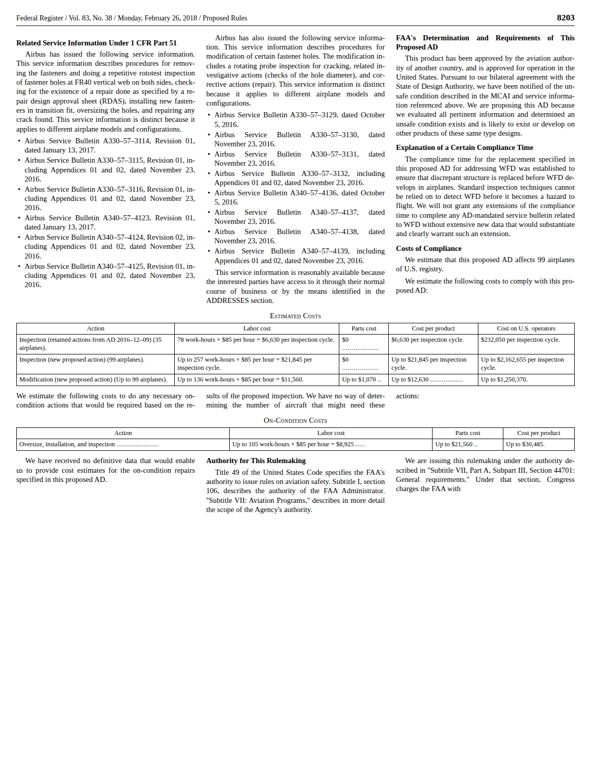Federal Register / Vol. 83, No. 38 / Monday, February 26, 2018 / Proposed Rules
8203
Related Service Information Under 1 CFR Part 51
Airbus has issued the following service information. This service information describes procedures for removing the fasteners and doing a repetitive rototest inspection of fastener holes at FR40 vertical web on both sides, checking for the existence of a repair done as specified by a repair design approval sheet (RDAS), installing new fasteners in transition fit, oversizing the holes, and repairing any crack found. This service information is distinct because it applies to different airplane models and configurations.
Airbus Service Bulletin A330–57–3114, Revision 01, dated January 13, 2017.
Airbus Service Bulletin A330–57–3115, Revision 01, including Appendices 01 and 02, dated November 23, 2016.
Airbus Service Bulletin A330–57–3116, Revision 01, including Appendices 01 and 02, dated November 23, 2016.
Airbus Service Bulletin A340–57–4123, Revision 01, dated January 13, 2017.
Airbus Service Bulletin A340–57–4124, Revision 02, including Appendices 01 and 02, dated November 23, 2016.
Airbus Service Bulletin A340–57–4125, Revision 01, including Appendices 01 and 02, dated November 23, 2016.
Airbus has also issued the following service information. This service information describes procedures for modification of certain fastener holes. The modification includes a rotating probe inspection for cracking, related investigative actions (checks of the hole diameter), and corrective actions (repair). This service information is distinct because it applies to different airplane models and configurations.
Airbus Service Bulletin A330–57–3129, dated October 5, 2016.
Airbus Service Bulletin A330–57–3130, dated November 23, 2016.
Airbus Service Bulletin A330–57–3131, dated November 23, 2016.
Airbus Service Bulletin A330–57–3132, including Appendices 01 and 02, dated November 23, 2016.
Airbus Service Bulletin A340–57–4136, dated October 5, 2016.
Airbus Service Bulletin A340–57–4137, dated November 23, 2016.
Airbus Service Bulletin A340–57–4138, dated November 23, 2016.
Airbus Service Bulletin A340–57–4139, including Appendices 01 and 02, dated November 23, 2016.
This service information is reasonably available because the interested parties have access to it through their normal course of business or by the means identified in the ADDRESSES section.
FAA's Determination and Requirements of This Proposed AD
This product has been approved by the aviation authority of another country, and is approved for operation in the United States. Pursuant to our bilateral agreement with the State of Design Authority, we have been notified of the unsafe condition described in the MCAI and service information referenced above. We are proposing this AD because we evaluated all pertinent information and determined an unsafe condition exists and is likely to exist or develop on other products of these same type designs.
Explanation of a Certain Compliance Time
The compliance time for the replacement specified in this proposed AD for addressing WFD was established to ensure that discrepant structure is replaced before WFD develops in airplanes. Standard inspection techniques cannot be relied on to detect WFD before it becomes a hazard to flight. We will not grant any extensions of the compliance time to complete any AD-mandated service bulletin related to WFD without extensive new data that would substantiate and clearly warrant such an extension.
Costs of Compliance
We estimate that this proposed AD affects 99 airplanes of U.S. registry.
We estimate the following costs to comply with this proposed AD:
Estimated Costs
| Action | Labor cost | Parts cost | Cost per product | Cost on U.S. operators |
| --- | --- | --- | --- | --- |
| Inspection (retained actions from AD 2016–12–09) (35 airplanes). | 78 work-hours × $85 per hour = $6,630 per inspection cycle. | $0 ................... | $6,630 per inspection cycle. | $232,050 per inspection cycle. |
| Inspection (new proposed action) (99 airplanes). | Up to 257 work-hours × $85 per hour = $21,845 per inspection cycle. | $0 ................... | Up to $21,845 per inspection cycle. | Up to $2,162,655 per inspection cycle. |
| Modification (new proposed action) (Up to 99 airplanes). | Up to 136 work-hours × $85 per hour = $11,560. | Up to $1,070 .. | Up to $12,630 ................. | Up to $1,250,370. |
We estimate the following costs to do any necessary on-condition actions that would be required based on the results of the proposed inspection. We have no way of determining the number of aircraft that might need these actions:
On-Condition Costs
| Action | Labor cost | Parts cost | Cost per product |
| --- | --- | --- | --- |
| Oversize, installation, and inspection ...................... | Up to 105 work-hours × $85 per hour = $8,925 ..... | Up to $21,560 .. | Up to $30,485. |
We have received no definitive data that would enable us to provide cost estimates for the on-condition repairs specified in this proposed AD.
Authority for This Rulemaking
Title 49 of the United States Code specifies the FAA's authority to issue rules on aviation safety. Subtitle I, section 106, describes the authority of the FAA Administrator. ''Subtitle VII: Aviation Programs,'' describes in more detail the scope of the Agency's authority.
We are issuing this rulemaking under the authority described in ''Subtitle VII, Part A, Subpart III, Section 44701: General requirements.'' Under that section, Congress charges the FAA with